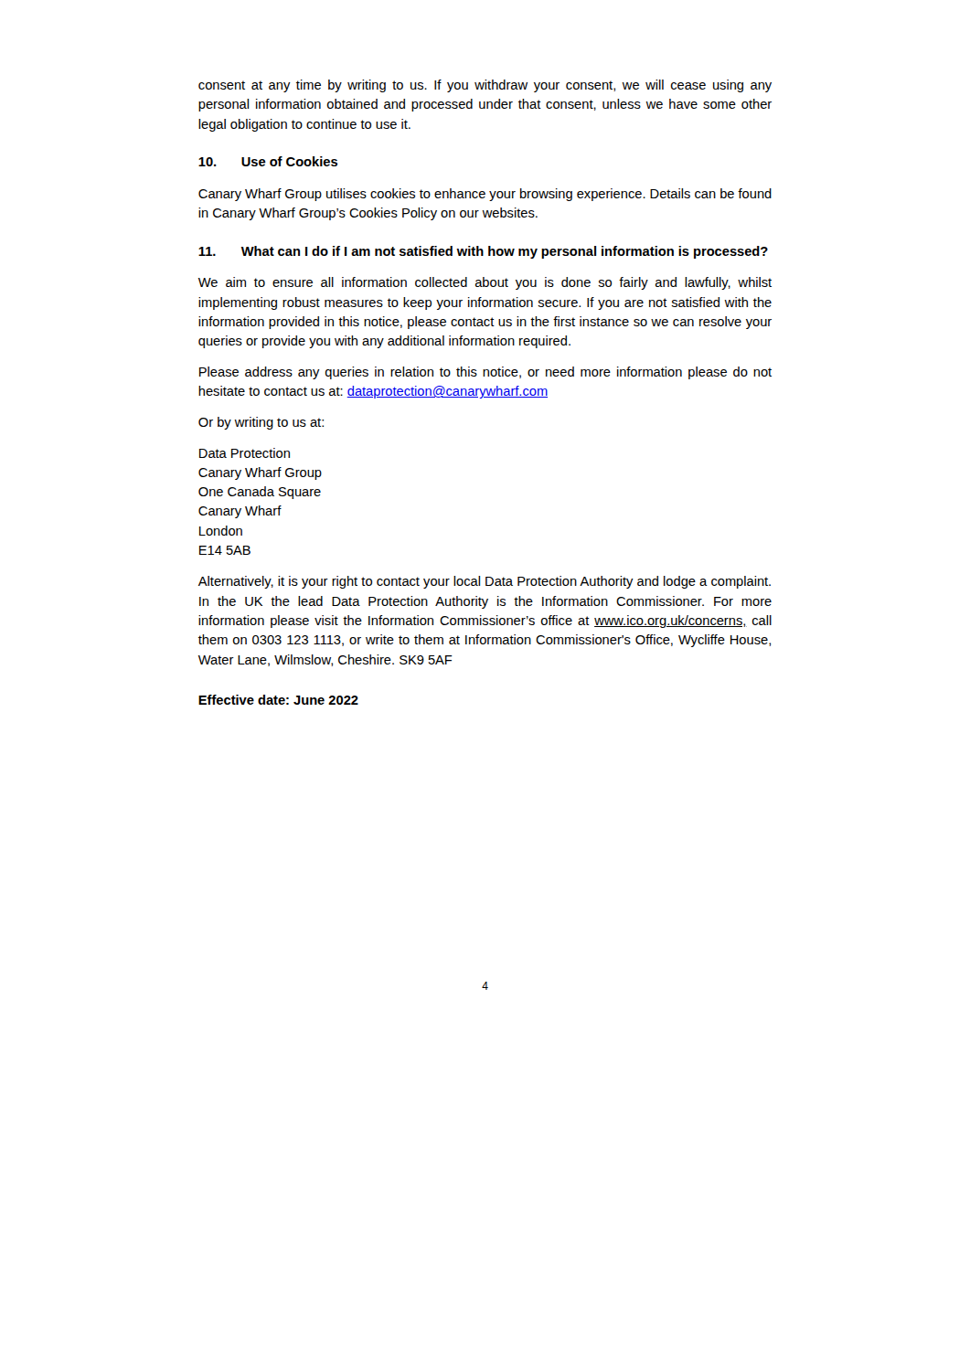consent at any time by writing to us. If you withdraw your consent, we will cease using any personal information obtained and processed under that consent, unless we have some other legal obligation to continue to use it.
10. Use of Cookies
Canary Wharf Group utilises cookies to enhance your browsing experience. Details can be found in Canary Wharf Group’s Cookies Policy on our websites.
11. What can I do if I am not satisfied with how my personal information is processed?
We aim to ensure all information collected about you is done so fairly and lawfully, whilst implementing robust measures to keep your information secure. If you are not satisfied with the information provided in this notice, please contact us in the first instance so we can resolve your queries or provide you with any additional information required.
Please address any queries in relation to this notice, or need more information please do not hesitate to contact us at: dataprotection@canarywharf.com
Or by writing to us at:
Data Protection
Canary Wharf Group
One Canada Square
Canary Wharf
London
E14 5AB
Alternatively, it is your right to contact your local Data Protection Authority and lodge a complaint. In the UK the lead Data Protection Authority is the Information Commissioner. For more information please visit the Information Commissioner’s office at www.ico.org.uk/concerns, call them on 0303 123 1113, or write to them at Information Commissioner's Office, Wycliffe House, Water Lane, Wilmslow, Cheshire. SK9 5AF
Effective date: June 2022
4